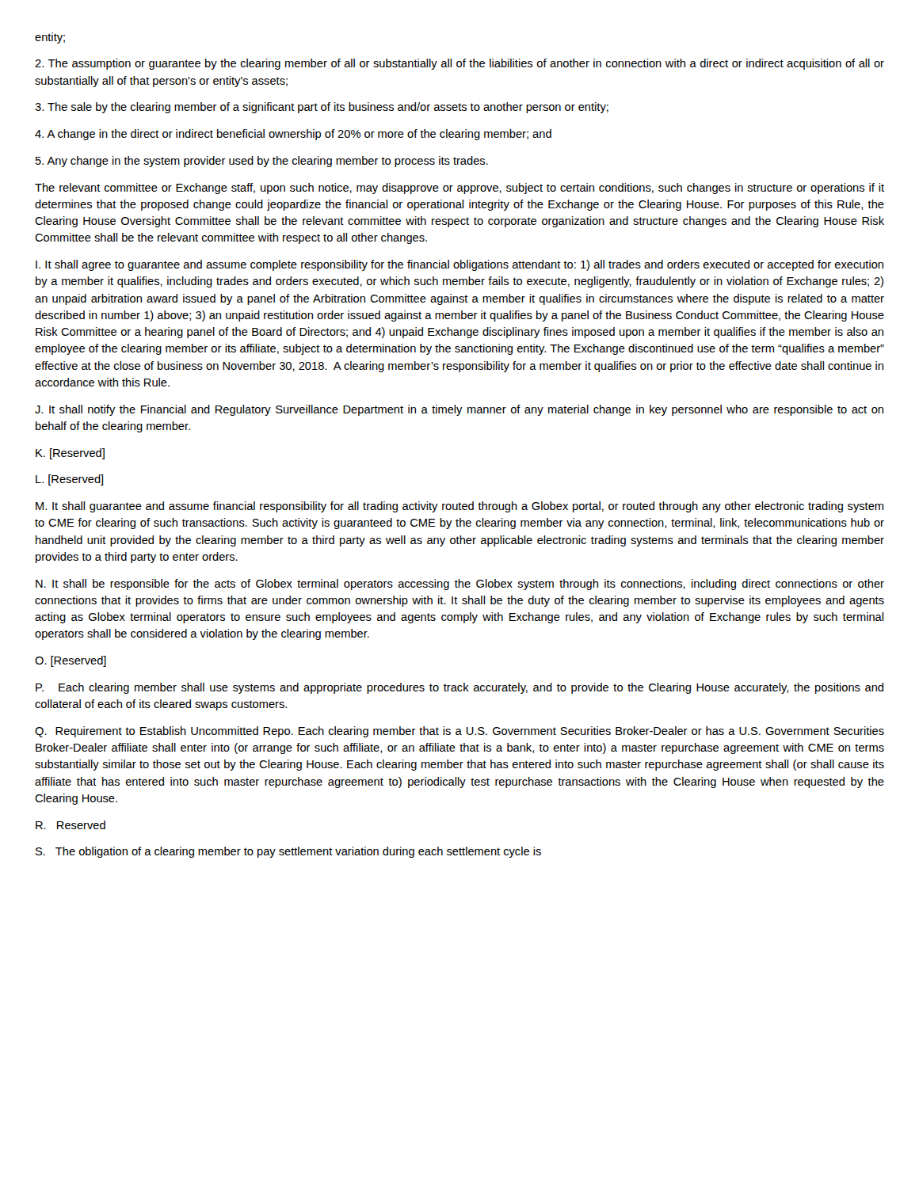entity;
2. The assumption or guarantee by the clearing member of all or substantially all of the liabilities of another in connection with a direct or indirect acquisition of all or substantially all of that person's or entity's assets;
3. The sale by the clearing member of a significant part of its business and/or assets to another person or entity;
4. A change in the direct or indirect beneficial ownership of 20% or more of the clearing member; and
5. Any change in the system provider used by the clearing member to process its trades.
The relevant committee or Exchange staff, upon such notice, may disapprove or approve, subject to certain conditions, such changes in structure or operations if it determines that the proposed change could jeopardize the financial or operational integrity of the Exchange or the Clearing House. For purposes of this Rule, the Clearing House Oversight Committee shall be the relevant committee with respect to corporate organization and structure changes and the Clearing House Risk Committee shall be the relevant committee with respect to all other changes.
I. It shall agree to guarantee and assume complete responsibility for the financial obligations attendant to: 1) all trades and orders executed or accepted for execution by a member it qualifies, including trades and orders executed, or which such member fails to execute, negligently, fraudulently or in violation of Exchange rules; 2) an unpaid arbitration award issued by a panel of the Arbitration Committee against a member it qualifies in circumstances where the dispute is related to a matter described in number 1) above; 3) an unpaid restitution order issued against a member it qualifies by a panel of the Business Conduct Committee, the Clearing House Risk Committee or a hearing panel of the Board of Directors; and 4) unpaid Exchange disciplinary fines imposed upon a member it qualifies if the member is also an employee of the clearing member or its affiliate, subject to a determination by the sanctioning entity. The Exchange discontinued use of the term “qualifies a member” effective at the close of business on November 30, 2018. A clearing member’s responsibility for a member it qualifies on or prior to the effective date shall continue in accordance with this Rule.
J. It shall notify the Financial and Regulatory Surveillance Department in a timely manner of any material change in key personnel who are responsible to act on behalf of the clearing member.
K. [Reserved]
L. [Reserved]
M. It shall guarantee and assume financial responsibility for all trading activity routed through a Globex portal, or routed through any other electronic trading system to CME for clearing of such transactions. Such activity is guaranteed to CME by the clearing member via any connection, terminal, link, telecommunications hub or handheld unit provided by the clearing member to a third party as well as any other applicable electronic trading systems and terminals that the clearing member provides to a third party to enter orders.
N. It shall be responsible for the acts of Globex terminal operators accessing the Globex system through its connections, including direct connections or other connections that it provides to firms that are under common ownership with it. It shall be the duty of the clearing member to supervise its employees and agents acting as Globex terminal operators to ensure such employees and agents comply with Exchange rules, and any violation of Exchange rules by such terminal operators shall be considered a violation by the clearing member.
O. [Reserved]
P. Each clearing member shall use systems and appropriate procedures to track accurately, and to provide to the Clearing House accurately, the positions and collateral of each of its cleared swaps customers.
Q. Requirement to Establish Uncommitted Repo. Each clearing member that is a U.S. Government Securities Broker-Dealer or has a U.S. Government Securities Broker-Dealer affiliate shall enter into (or arrange for such affiliate, or an affiliate that is a bank, to enter into) a master repurchase agreement with CME on terms substantially similar to those set out by the Clearing House. Each clearing member that has entered into such master repurchase agreement shall (or shall cause its affiliate that has entered into such master repurchase agreement to) periodically test repurchase transactions with the Clearing House when requested by the Clearing House.
R. Reserved
S. The obligation of a clearing member to pay settlement variation during each settlement cycle is